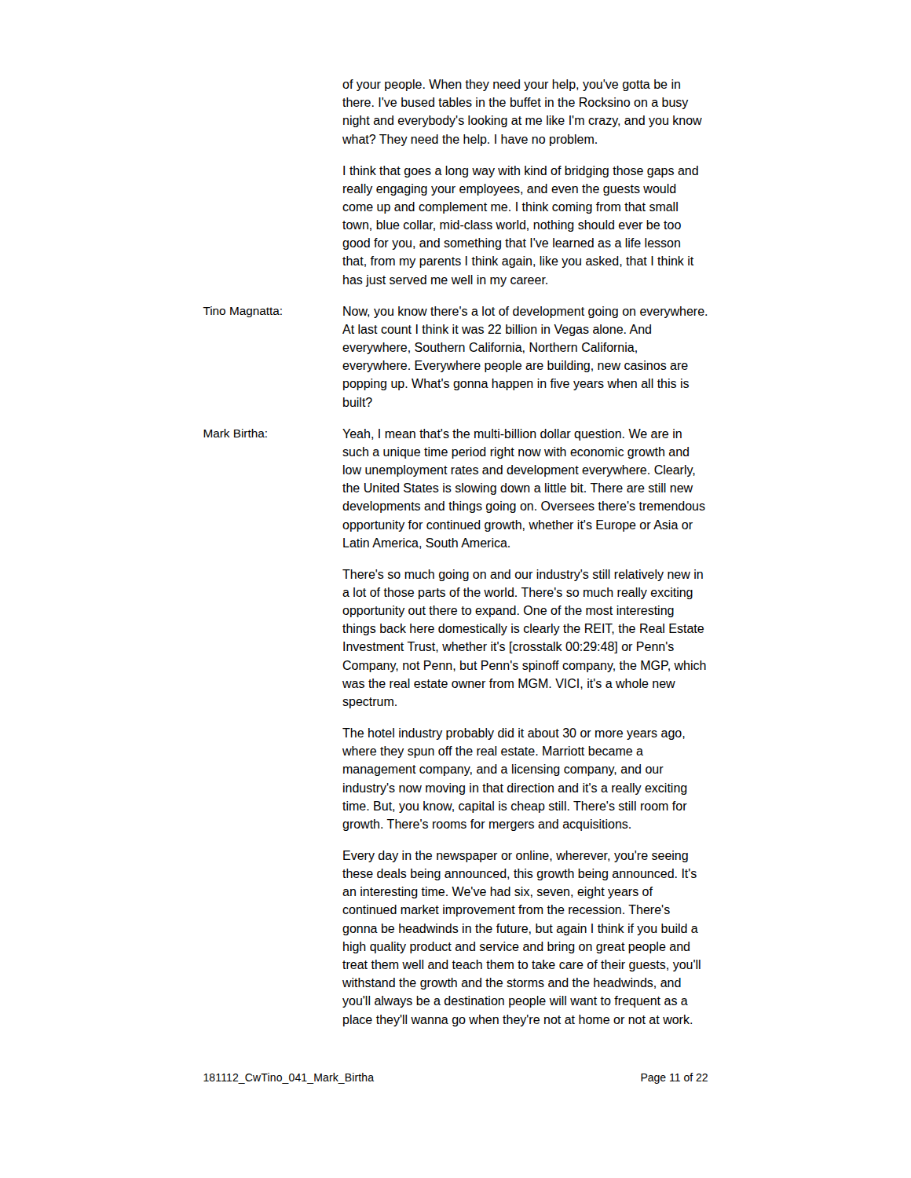of your people. When they need your help, you've gotta be in there. I've bused tables in the buffet in the Rocksino on a busy night and everybody's looking at me like I'm crazy, and you know what? They need the help. I have no problem.
I think that goes a long way with kind of bridging those gaps and really engaging your employees, and even the guests would come up and complement me. I think coming from that small town, blue collar, mid-class world, nothing should ever be too good for you, and something that I've learned as a life lesson that, from my parents I think again, like you asked, that I think it has just served me well in my career.
Tino Magnatta:
Now, you know there's a lot of development going on everywhere. At last count I think it was 22 billion in Vegas alone. And everywhere, Southern California, Northern California, everywhere. Everywhere people are building, new casinos are popping up. What's gonna happen in five years when all this is built?
Mark Birtha:
Yeah, I mean that's the multi-billion dollar question. We are in such a unique time period right now with economic growth and low unemployment rates and development everywhere. Clearly, the United States is slowing down a little bit. There are still new developments and things going on. Oversees there's tremendous opportunity for continued growth, whether it's Europe or Asia or Latin America, South America.
There's so much going on and our industry's still relatively new in a lot of those parts of the world. There's so much really exciting opportunity out there to expand. One of the most interesting things back here domestically is clearly the REIT, the Real Estate Investment Trust, whether it's [crosstalk 00:29:48] or Penn's Company, not Penn, but Penn's spinoff company, the MGP, which was the real estate owner from MGM. VICI, it's a whole new spectrum.
The hotel industry probably did it about 30 or more years ago, where they spun off the real estate. Marriott became a management company, and a licensing company, and our industry's now moving in that direction and it's a really exciting time. But, you know, capital is cheap still. There's still room for growth. There's rooms for mergers and acquisitions.
Every day in the newspaper or online, wherever, you're seeing these deals being announced, this growth being announced. It's an interesting time. We've had six, seven, eight years of continued market improvement from the recession. There's gonna be headwinds in the future, but again I think if you build a high quality product and service and bring on great people and treat them well and teach them to take care of their guests, you'll withstand the growth and the storms and the headwinds, and you'll always be a destination people will want to frequent as a place they'll wanna go when they're not at home or not at work.
181112_CwTino_041_Mark_Birtha Page 11 of 22